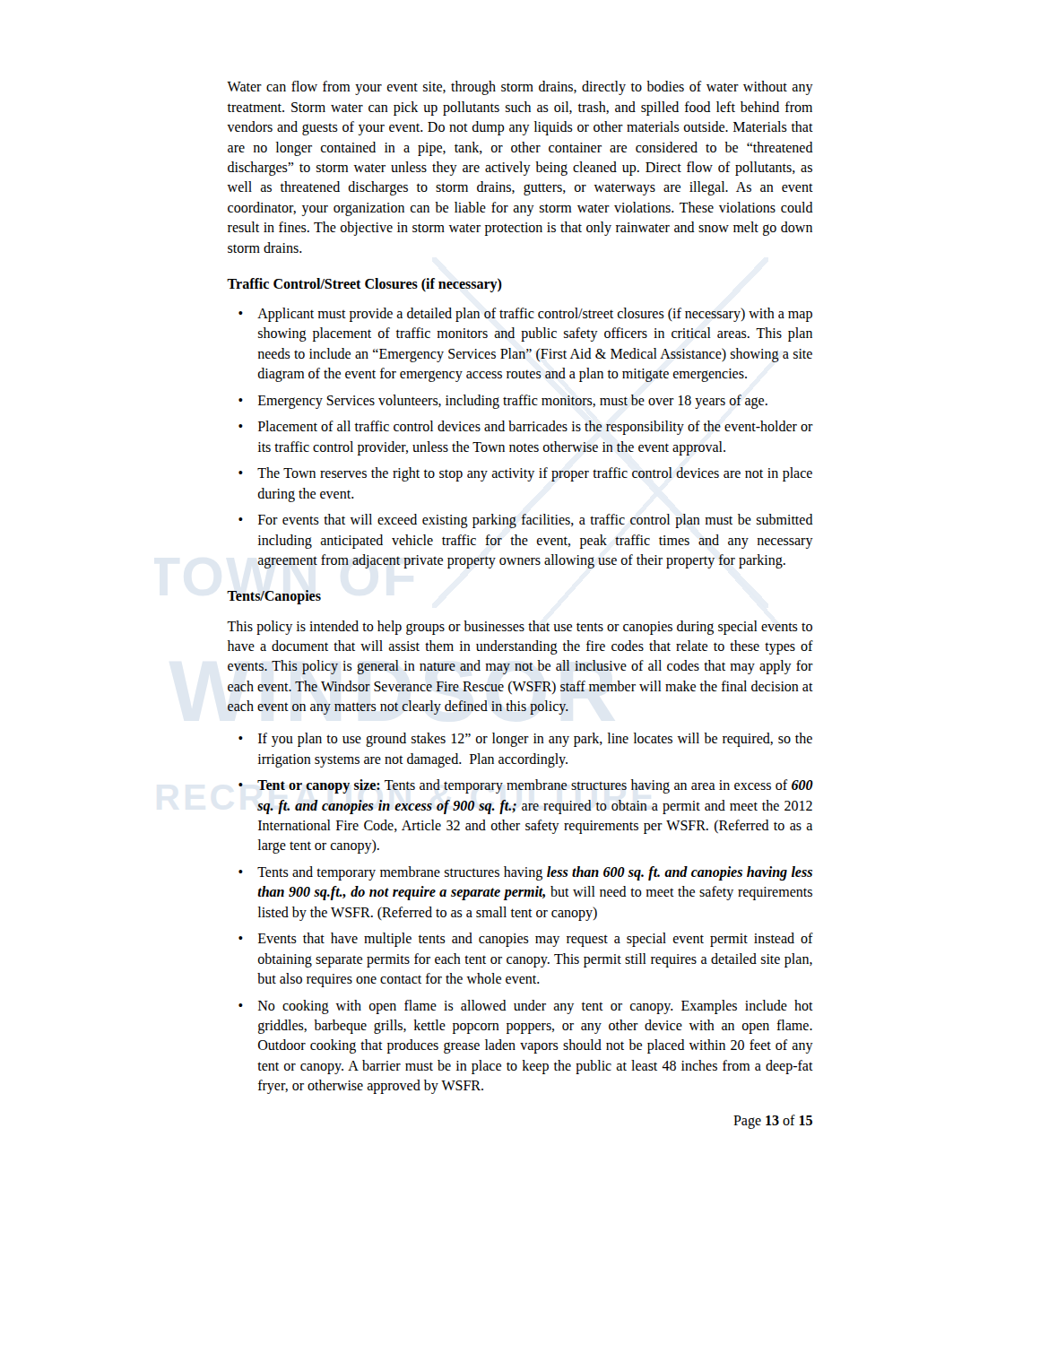TOWN OF
WINDSOR
RECREATION & CULTURE
Water can flow from your event site, through storm drains, directly to bodies of water without any treatment. Storm water can pick up pollutants such as oil, trash, and spilled food left behind from vendors and guests of your event. Do not dump any liquids or other materials outside. Materials that are no longer contained in a pipe, tank, or other container are considered to be “threatened discharges” to storm water unless they are actively being cleaned up. Direct flow of pollutants, as well as threatened discharges to storm drains, gutters, or waterways are illegal. As an event coordinator, your organization can be liable for any storm water violations. These violations could result in fines. The objective in storm water protection is that only rainwater and snow melt go down storm drains.
Traffic Control/Street Closures (if necessary)
Applicant must provide a detailed plan of traffic control/street closures (if necessary) with a map showing placement of traffic monitors and public safety officers in critical areas. This plan needs to include an “Emergency Services Plan” (First Aid & Medical Assistance) showing a site diagram of the event for emergency access routes and a plan to mitigate emergencies.
Emergency Services volunteers, including traffic monitors, must be over 18 years of age.
Placement of all traffic control devices and barricades is the responsibility of the event-holder or its traffic control provider, unless the Town notes otherwise in the event approval.
The Town reserves the right to stop any activity if proper traffic control devices are not in place during the event.
For events that will exceed existing parking facilities, a traffic control plan must be submitted including anticipated vehicle traffic for the event, peak traffic times and any necessary agreement from adjacent private property owners allowing use of their property for parking.
Tents/Canopies
This policy is intended to help groups or businesses that use tents or canopies during special events to have a document that will assist them in understanding the fire codes that relate to these types of events. This policy is general in nature and may not be all inclusive of all codes that may apply for each event. The Windsor Severance Fire Rescue (WSFR) staff member will make the final decision at each event on any matters not clearly defined in this policy.
If you plan to use ground stakes 12” or longer in any park, line locates will be required, so the irrigation systems are not damaged. Plan accordingly.
Tent or canopy size: Tents and temporary membrane structures having an area in excess of 600 sq. ft. and canopies in excess of 900 sq. ft.; are required to obtain a permit and meet the 2012 International Fire Code, Article 32 and other safety requirements per WSFR. (Referred to as a large tent or canopy).
Tents and temporary membrane structures having less than 600 sq. ft. and canopies having less than 900 sq.ft., do not require a separate permit, but will need to meet the safety requirements listed by the WSFR. (Referred to as a small tent or canopy)
Events that have multiple tents and canopies may request a special event permit instead of obtaining separate permits for each tent or canopy. This permit still requires a detailed site plan, but also requires one contact for the whole event.
No cooking with open flame is allowed under any tent or canopy. Examples include hot griddles, barbeque grills, kettle popcorn poppers, or any other device with an open flame. Outdoor cooking that produces grease laden vapors should not be placed within 20 feet of any tent or canopy. A barrier must be in place to keep the public at least 48 inches from a deep-fat fryer, or otherwise approved by WSFR.
Page 13 of 15